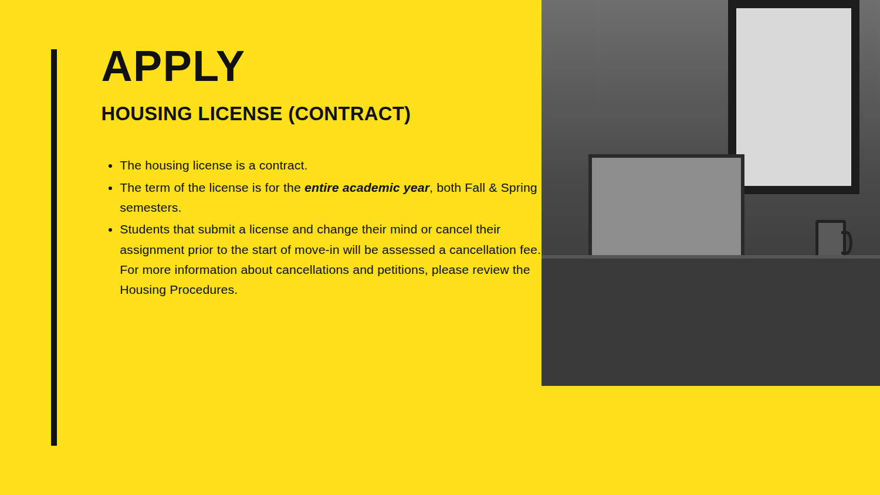Apply
Housing License (Contract)
The housing license is a contract.
The term of the license is for the entire academic year, both Fall & Spring semesters.
Students that submit a license and change their mind or cancel their assignment prior to the start of move-in will be assessed a cancellation fee. For more information about cancellations and petitions, please review the Housing Procedures.